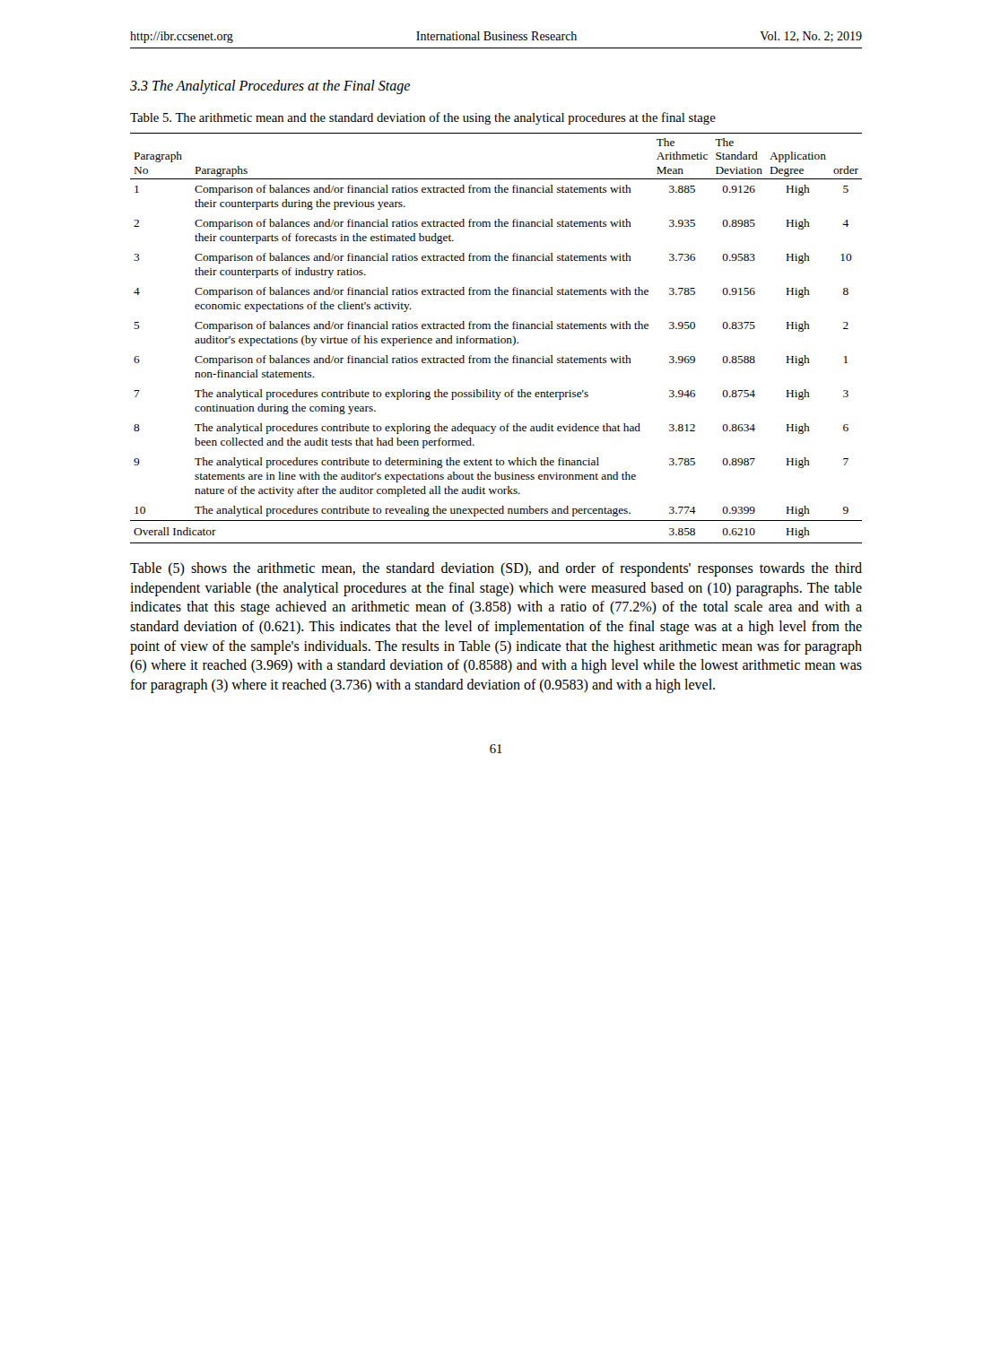http://ibr.ccsenet.org International Business Research Vol. 12, No. 2; 2019
3.3 The Analytical Procedures at the Final Stage
Table 5. The arithmetic mean and the standard deviation of the using the analytical procedures at the final stage
| Paragraph No | Paragraphs | The Arithmetic Mean | The Standard Deviation | Application Degree | order |
| --- | --- | --- | --- | --- | --- |
| 1 | Comparison of balances and/or financial ratios extracted from the financial statements with their counterparts during the previous years. | 3.885 | 0.9126 | High | 5 |
| 2 | Comparison of balances and/or financial ratios extracted from the financial statements with their counterparts of forecasts in the estimated budget. | 3.935 | 0.8985 | High | 4 |
| 3 | Comparison of balances and/or financial ratios extracted from the financial statements with their counterparts of industry ratios. | 3.736 | 0.9583 | High | 10 |
| 4 | Comparison of balances and/or financial ratios extracted from the financial statements with the economic expectations of the client's activity. | 3.785 | 0.9156 | High | 8 |
| 5 | Comparison of balances and/or financial ratios extracted from the financial statements with the auditor's expectations (by virtue of his experience and information). | 3.950 | 0.8375 | High | 2 |
| 6 | Comparison of balances and/or financial ratios extracted from the financial statements with non-financial statements. | 3.969 | 0.8588 | High | 1 |
| 7 | The analytical procedures contribute to exploring the possibility of the enterprise's continuation during the coming years. | 3.946 | 0.8754 | High | 3 |
| 8 | The analytical procedures contribute to exploring the adequacy of the audit evidence that had been collected and the audit tests that had been performed. | 3.812 | 0.8634 | High | 6 |
| 9 | The analytical procedures contribute to determining the extent to which the financial statements are in line with the auditor's expectations about the business environment and the nature of the activity after the auditor completed all the audit works. | 3.785 | 0.8987 | High | 7 |
| 10 | The analytical procedures contribute to revealing the unexpected numbers and percentages. | 3.774 | 0.9399 | High | 9 |
| Overall Indicator | 3.858 | 0.6210 | High | |
Table (5) shows the arithmetic mean, the standard deviation (SD), and order of respondents' responses towards the third independent variable (the analytical procedures at the final stage) which were measured based on (10) paragraphs. The table indicates that this stage achieved an arithmetic mean of (3.858) with a ratio of (77.2%) of the total scale area and with a standard deviation of (0.621). This indicates that the level of implementation of the final stage was at a high level from the point of view of the sample's individuals. The results in Table (5) indicate that the highest arithmetic mean was for paragraph (6) where it reached (3.969) with a standard deviation of (0.8588) and with a high level while the lowest arithmetic mean was for paragraph (3) where it reached (3.736) with a standard deviation of (0.9583) and with a high level.
61